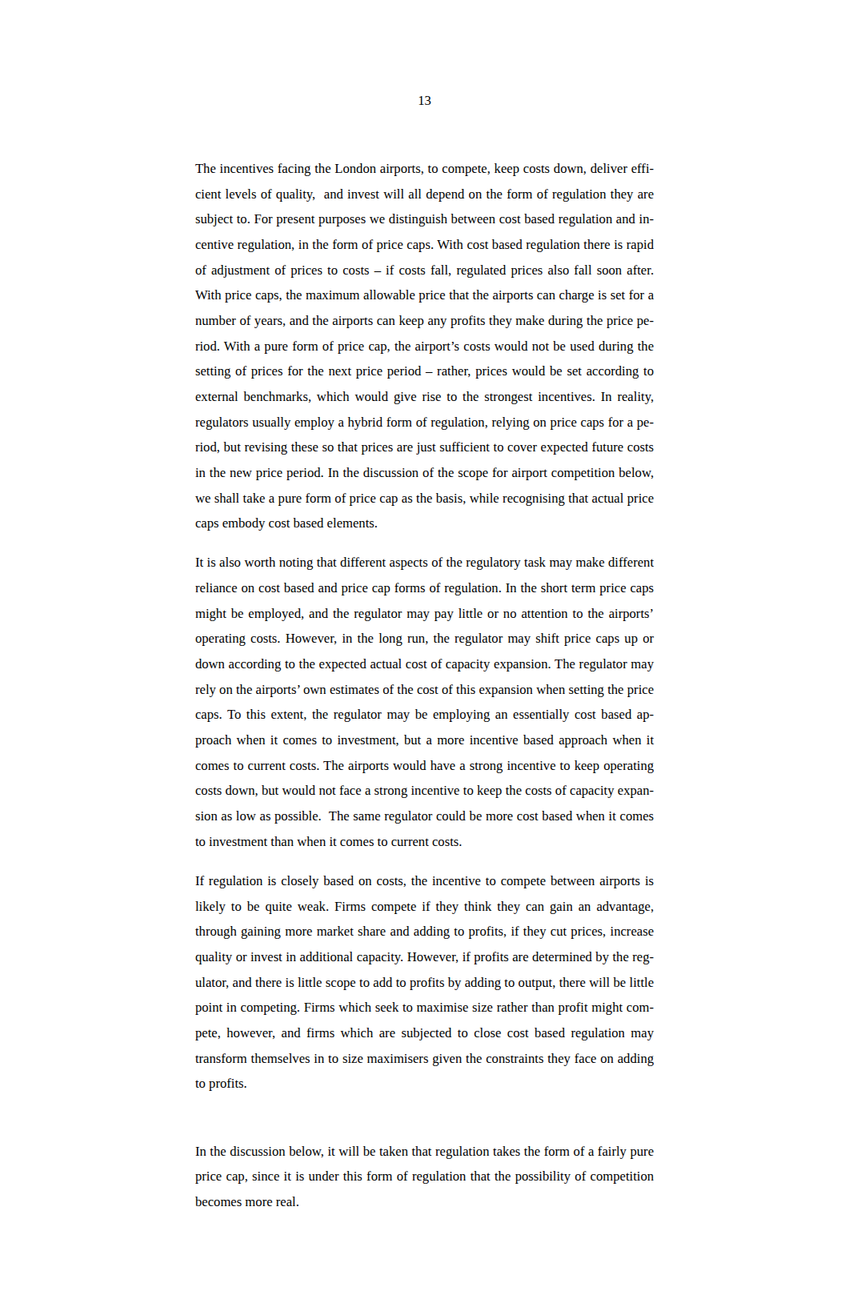13
The incentives facing the London airports, to compete, keep costs down, deliver efficient levels of quality, and invest will all depend on the form of regulation they are subject to. For present purposes we distinguish between cost based regulation and incentive regulation, in the form of price caps. With cost based regulation there is rapid of adjustment of prices to costs – if costs fall, regulated prices also fall soon after. With price caps, the maximum allowable price that the airports can charge is set for a number of years, and the airports can keep any profits they make during the price period. With a pure form of price cap, the airport’s costs would not be used during the setting of prices for the next price period – rather, prices would be set according to external benchmarks, which would give rise to the strongest incentives. In reality, regulators usually employ a hybrid form of regulation, relying on price caps for a period, but revising these so that prices are just sufficient to cover expected future costs in the new price period. In the discussion of the scope for airport competition below, we shall take a pure form of price cap as the basis, while recognising that actual price caps embody cost based elements.
It is also worth noting that different aspects of the regulatory task may make different reliance on cost based and price cap forms of regulation. In the short term price caps might be employed, and the regulator may pay little or no attention to the airports’ operating costs. However, in the long run, the regulator may shift price caps up or down according to the expected actual cost of capacity expansion. The regulator may rely on the airports’ own estimates of the cost of this expansion when setting the price caps. To this extent, the regulator may be employing an essentially cost based approach when it comes to investment, but a more incentive based approach when it comes to current costs. The airports would have a strong incentive to keep operating costs down, but would not face a strong incentive to keep the costs of capacity expansion as low as possible. The same regulator could be more cost based when it comes to investment than when it comes to current costs.
If regulation is closely based on costs, the incentive to compete between airports is likely to be quite weak. Firms compete if they think they can gain an advantage, through gaining more market share and adding to profits, if they cut prices, increase quality or invest in additional capacity. However, if profits are determined by the regulator, and there is little scope to add to profits by adding to output, there will be little point in competing. Firms which seek to maximise size rather than profit might compete, however, and firms which are subjected to close cost based regulation may transform themselves in to size maximisers given the constraints they face on adding to profits.
In the discussion below, it will be taken that regulation takes the form of a fairly pure price cap, since it is under this form of regulation that the possibility of competition becomes more real.